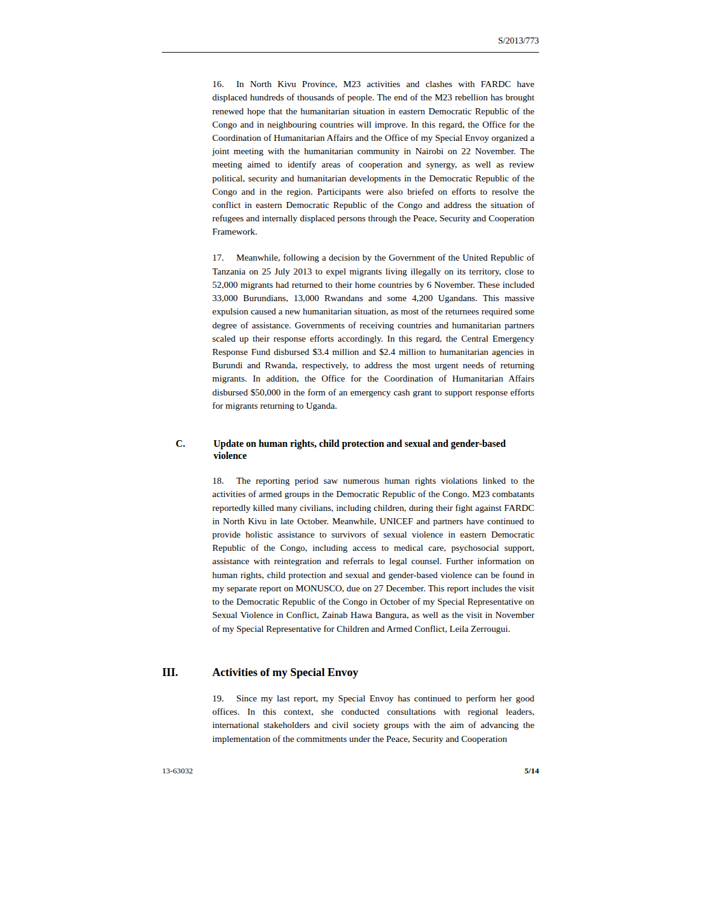S/2013/773
16. In North Kivu Province, M23 activities and clashes with FARDC have displaced hundreds of thousands of people. The end of the M23 rebellion has brought renewed hope that the humanitarian situation in eastern Democratic Republic of the Congo and in neighbouring countries will improve. In this regard, the Office for the Coordination of Humanitarian Affairs and the Office of my Special Envoy organized a joint meeting with the humanitarian community in Nairobi on 22 November. The meeting aimed to identify areas of cooperation and synergy, as well as review political, security and humanitarian developments in the Democratic Republic of the Congo and in the region. Participants were also briefed on efforts to resolve the conflict in eastern Democratic Republic of the Congo and address the situation of refugees and internally displaced persons through the Peace, Security and Cooperation Framework.
17. Meanwhile, following a decision by the Government of the United Republic of Tanzania on 25 July 2013 to expel migrants living illegally on its territory, close to 52,000 migrants had returned to their home countries by 6 November. These included 33,000 Burundians, 13,000 Rwandans and some 4,200 Ugandans. This massive expulsion caused a new humanitarian situation, as most of the returnees required some degree of assistance. Governments of receiving countries and humanitarian partners scaled up their response efforts accordingly. In this regard, the Central Emergency Response Fund disbursed $3.4 million and $2.4 million to humanitarian agencies in Burundi and Rwanda, respectively, to address the most urgent needs of returning migrants. In addition, the Office for the Coordination of Humanitarian Affairs disbursed $50,000 in the form of an emergency cash grant to support response efforts for migrants returning to Uganda.
C. Update on human rights, child protection and sexual and gender-based violence
18. The reporting period saw numerous human rights violations linked to the activities of armed groups in the Democratic Republic of the Congo. M23 combatants reportedly killed many civilians, including children, during their fight against FARDC in North Kivu in late October. Meanwhile, UNICEF and partners have continued to provide holistic assistance to survivors of sexual violence in eastern Democratic Republic of the Congo, including access to medical care, psychosocial support, assistance with reintegration and referrals to legal counsel. Further information on human rights, child protection and sexual and gender-based violence can be found in my separate report on MONUSCO, due on 27 December. This report includes the visit to the Democratic Republic of the Congo in October of my Special Representative on Sexual Violence in Conflict, Zainab Hawa Bangura, as well as the visit in November of my Special Representative for Children and Armed Conflict, Leila Zerrougui.
III. Activities of my Special Envoy
19. Since my last report, my Special Envoy has continued to perform her good offices. In this context, she conducted consultations with regional leaders, international stakeholders and civil society groups with the aim of advancing the implementation of the commitments under the Peace, Security and Cooperation
13-63032 5/14